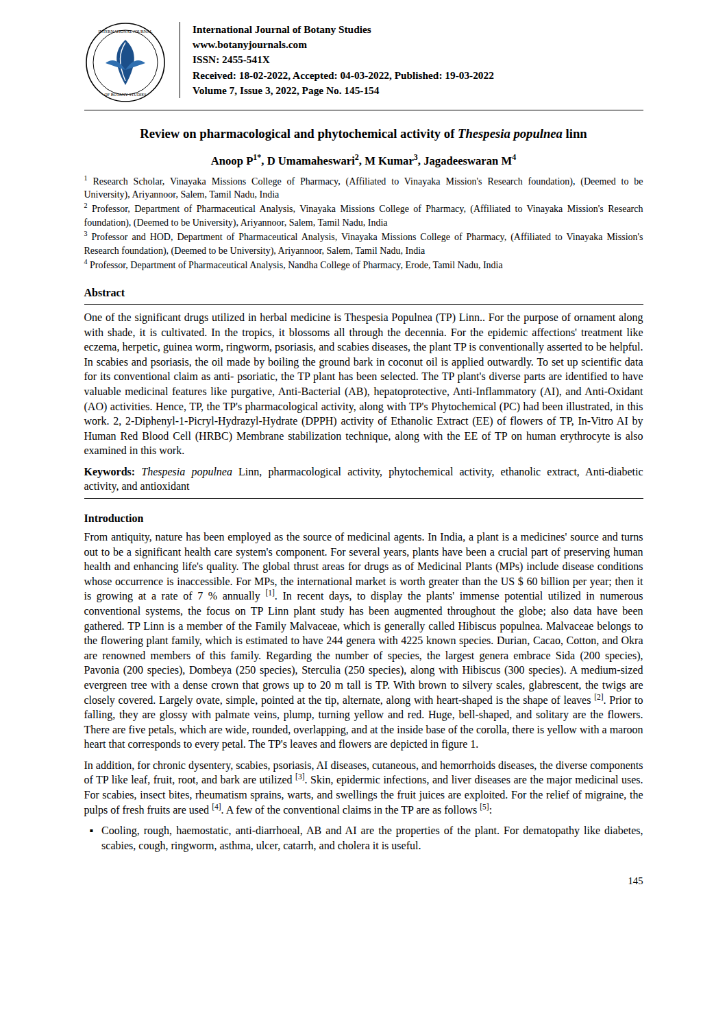INTERNATIONAL JOURNAL OF BOTANY STUDIES
International Journal of Botany Studies
www.botanyjournals.com
ISSN: 2455-541X
Received: 18-02-2022, Accepted: 04-03-2022, Published: 19-03-2022
Volume 7, Issue 3, 2022, Page No. 145-154
Review on pharmacological and phytochemical activity of Thespesia populnea linn
Anoop P1*, D Umamaheswari2, M Kumar3, Jagadeeswaran M4
1 Research Scholar, Vinayaka Missions College of Pharmacy, (Affiliated to Vinayaka Mission's Research foundation), (Deemed to be University), Ariyannoor, Salem, Tamil Nadu, India
2 Professor, Department of Pharmaceutical Analysis, Vinayaka Missions College of Pharmacy, (Affiliated to Vinayaka Mission's Research foundation), (Deemed to be University), Ariyannoor, Salem, Tamil Nadu, India
3 Professor and HOD, Department of Pharmaceutical Analysis, Vinayaka Missions College of Pharmacy, (Affiliated to Vinayaka Mission's Research foundation), (Deemed to be University), Ariyannoor, Salem, Tamil Nadu, India
4 Professor, Department of Pharmaceutical Analysis, Nandha College of Pharmacy, Erode, Tamil Nadu, India
Abstract
One of the significant drugs utilized in herbal medicine is Thespesia Populnea (TP) Linn.. For the purpose of ornament along with shade, it is cultivated. In the tropics, it blossoms all through the decennia. For the epidemic affections' treatment like eczema, herpetic, guinea worm, ringworm, psoriasis, and scabies diseases, the plant TP is conventionally asserted to be helpful. In scabies and psoriasis, the oil made by boiling the ground bark in coconut oil is applied outwardly. To set up scientific data for its conventional claim as anti- psoriatic, the TP plant has been selected. The TP plant's diverse parts are identified to have valuable medicinal features like purgative, Anti-Bacterial (AB), hepatoprotective, Anti-Inflammatory (AI), and Anti-Oxidant (AO) activities. Hence, TP, the TP's pharmacological activity, along with TP's Phytochemical (PC) had been illustrated, in this work. 2, 2-Diphenyl-1-Picryl-Hydrazyl-Hydrate (DPPH) activity of Ethanolic Extract (EE) of flowers of TP, In-Vitro AI by Human Red Blood Cell (HRBC) Membrane stabilization technique, along with the EE of TP on human erythrocyte is also examined in this work.
Keywords: Thespesia populnea Linn, pharmacological activity, phytochemical activity, ethanolic extract, Anti-diabetic activity, and antioxidant
Introduction
From antiquity, nature has been employed as the source of medicinal agents. In India, a plant is a medicines' source and turns out to be a significant health care system's component. For several years, plants have been a crucial part of preserving human health and enhancing life's quality. The global thrust areas for drugs as of Medicinal Plants (MPs) include disease conditions whose occurrence is inaccessible. For MPs, the international market is worth greater than the US $ 60 billion per year; then it is growing at a rate of 7 % annually [1]. In recent days, to display the plants' immense potential utilized in numerous conventional systems, the focus on TP Linn plant study has been augmented throughout the globe; also data have been gathered. TP Linn is a member of the Family Malvaceae, which is generally called Hibiscus populnea. Malvaceae belongs to the flowering plant family, which is estimated to have 244 genera with 4225 known species. Durian, Cacao, Cotton, and Okra are renowned members of this family. Regarding the number of species, the largest genera embrace Sida (200 species), Pavonia (200 species), Dombeya (250 species), Sterculia (250 species), along with Hibiscus (300 species). A medium-sized evergreen tree with a dense crown that grows up to 20 m tall is TP. With brown to silvery scales, glabrescent, the twigs are closely covered. Largely ovate, simple, pointed at the tip, alternate, along with heart-shaped is the shape of leaves [2]. Prior to falling, they are glossy with palmate veins, plump, turning yellow and red. Huge, bell-shaped, and solitary are the flowers. There are five petals, which are wide, rounded, overlapping, and at the inside base of the corolla, there is yellow with a maroon heart that corresponds to every petal. The TP's leaves and flowers are depicted in figure 1.
In addition, for chronic dysentery, scabies, psoriasis, AI diseases, cutaneous, and hemorrhoids diseases, the diverse components of TP like leaf, fruit, root, and bark are utilized [3]. Skin, epidermic infections, and liver diseases are the major medicinal uses. For scabies, insect bites, rheumatism sprains, warts, and swellings the fruit juices are exploited. For the relief of migraine, the pulps of fresh fruits are used [4]. A few of the conventional claims in the TP are as follows [5]:
Cooling, rough, haemostatic, anti-diarrhoeal, AB and AI are the properties of the plant. For dematopathy like diabetes, scabies, cough, ringworm, asthma, ulcer, catarrh, and cholera it is useful.
145